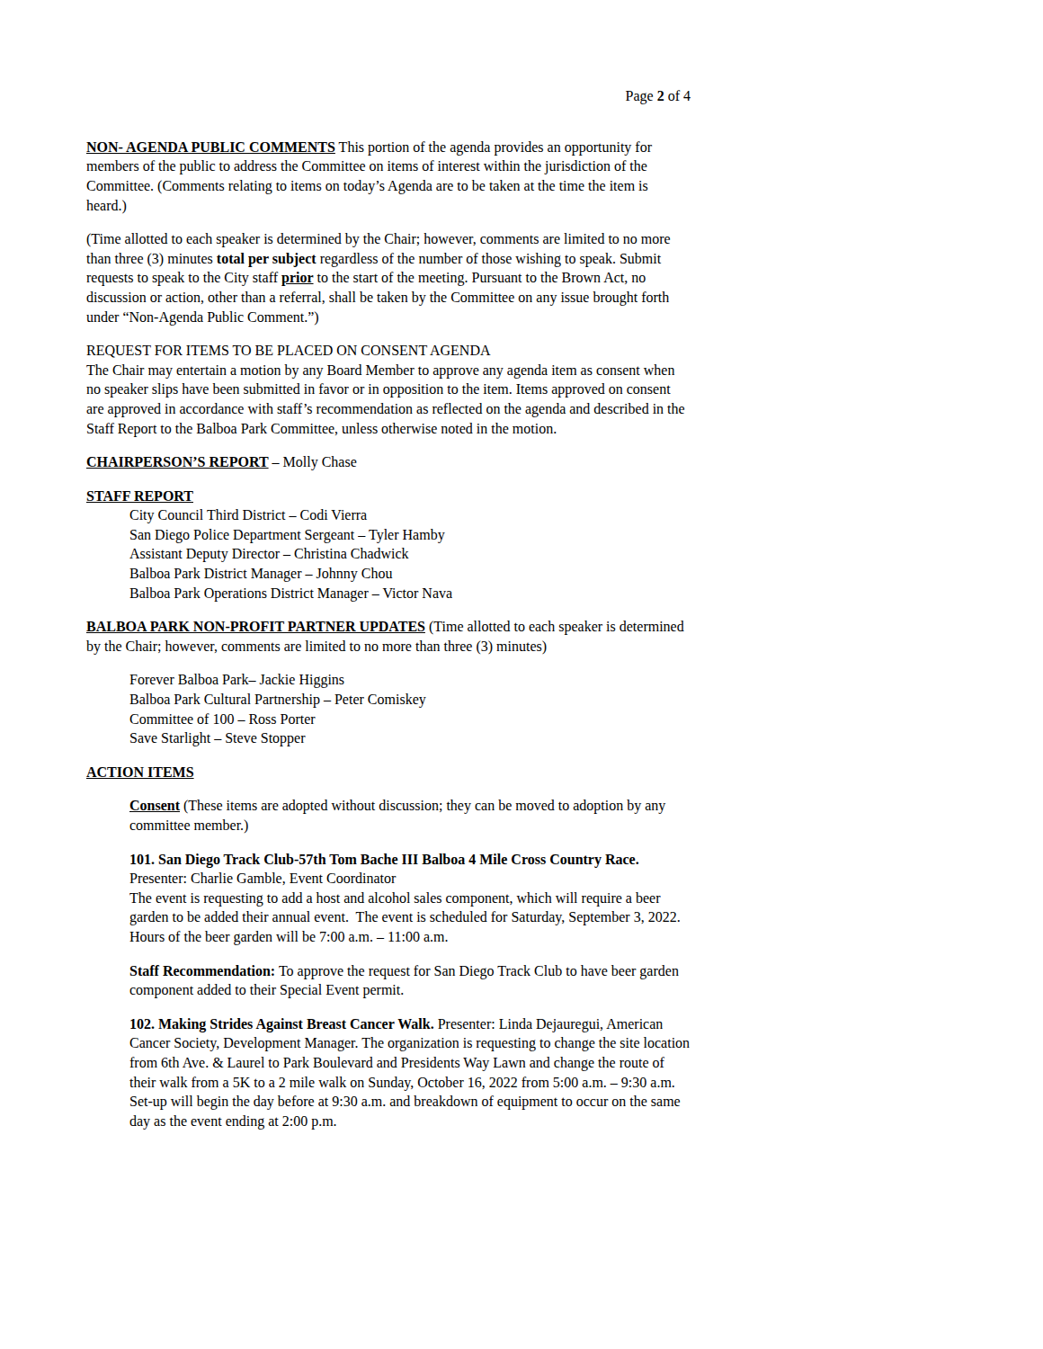Page 2 of 4
NON- AGENDA PUBLIC COMMENTS This portion of the agenda provides an opportunity for members of the public to address the Committee on items of interest within the jurisdiction of the Committee. (Comments relating to items on today’s Agenda are to be taken at the time the item is heard.)
(Time allotted to each speaker is determined by the Chair; however, comments are limited to no more than three (3) minutes total per subject regardless of the number of those wishing to speak. Submit requests to speak to the City staff prior to the start of the meeting. Pursuant to the Brown Act, no discussion or action, other than a referral, shall be taken by the Committee on any issue brought forth under “Non-Agenda Public Comment.”)
REQUEST FOR ITEMS TO BE PLACED ON CONSENT AGENDA
The Chair may entertain a motion by any Board Member to approve any agenda item as consent when no speaker slips have been submitted in favor or in opposition to the item. Items approved on consent are approved in accordance with staff’s recommendation as reflected on the agenda and described in the Staff Report to the Balboa Park Committee, unless otherwise noted in the motion.
CHAIRPERSON’S REPORT – Molly Chase
STAFF REPORT
City Council Third District – Codi Vierra
San Diego Police Department Sergeant – Tyler Hamby
Assistant Deputy Director – Christina Chadwick
Balboa Park District Manager – Johnny Chou
Balboa Park Operations District Manager – Victor Nava
BALBOA PARK NON-PROFIT PARTNER UPDATES (Time allotted to each speaker is determined by the Chair; however, comments are limited to no more than three (3) minutes)
Forever Balboa Park– Jackie Higgins
Balboa Park Cultural Partnership – Peter Comiskey
Committee of 100 – Ross Porter
Save Starlight – Steve Stopper
ACTION ITEMS
Consent (These items are adopted without discussion; they can be moved to adoption by any committee member.)
101. San Diego Track Club-57th Tom Bache III Balboa 4 Mile Cross Country Race.
Presenter: Charlie Gamble, Event Coordinator
The event is requesting to add a host and alcohol sales component, which will require a beer garden to be added their annual event. The event is scheduled for Saturday, September 3, 2022. Hours of the beer garden will be 7:00 a.m. – 11:00 a.m.
Staff Recommendation: To approve the request for San Diego Track Club to have beer garden component added to their Special Event permit.
102. Making Strides Against Breast Cancer Walk. Presenter: Linda Dejauregui, American Cancer Society, Development Manager. The organization is requesting to change the site location from 6th Ave. & Laurel to Park Boulevard and Presidents Way Lawn and change the route of their walk from a 5K to a 2 mile walk on Sunday, October 16, 2022 from 5:00 a.m. – 9:30 a.m. Set-up will begin the day before at 9:30 a.m. and breakdown of equipment to occur on the same day as the event ending at 2:00 p.m.